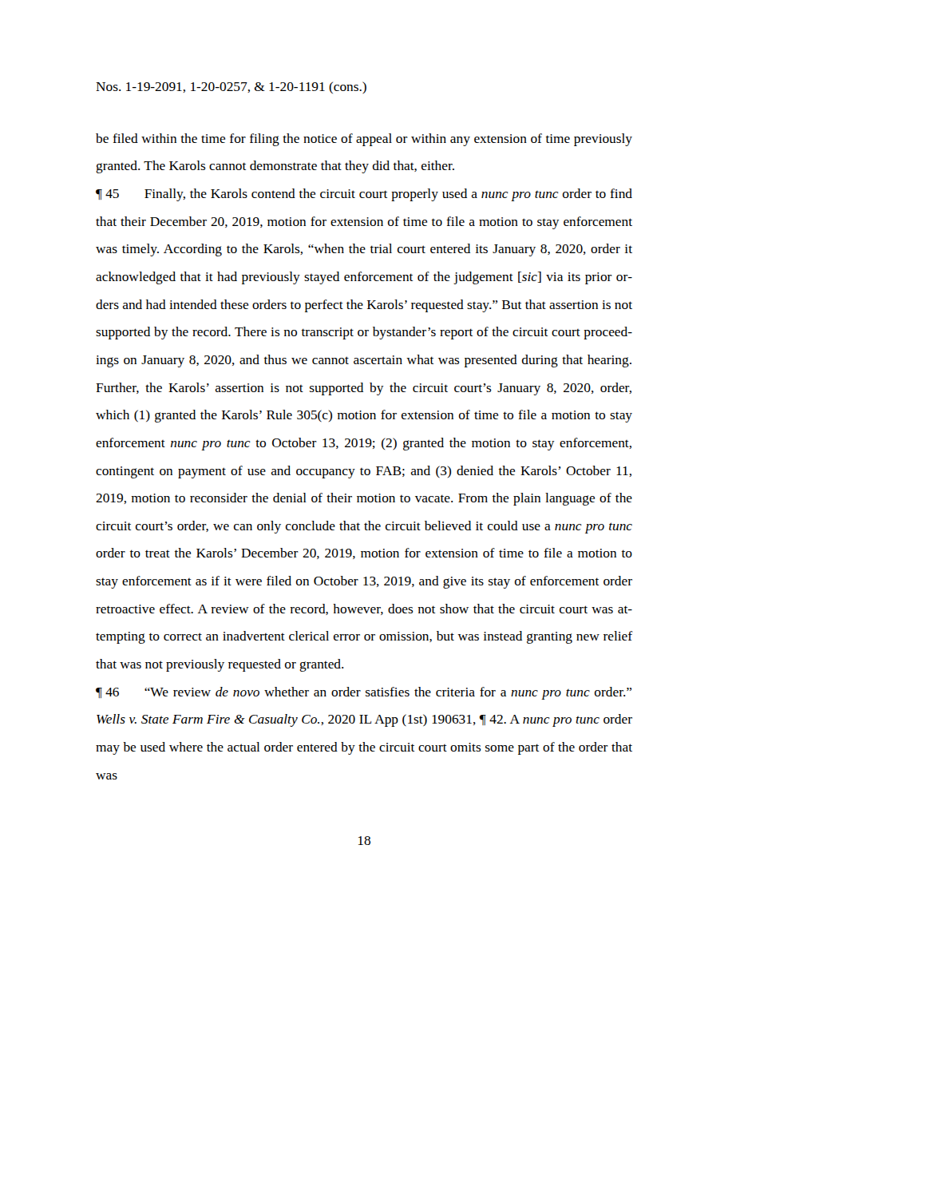Nos. 1-19-2091, 1-20-0257, & 1-20-1191 (cons.)
be filed within the time for filing the notice of appeal or within any extension of time previously granted. The Karols cannot demonstrate that they did that, either.
¶ 45 Finally, the Karols contend the circuit court properly used a nunc pro tunc order to find that their December 20, 2019, motion for extension of time to file a motion to stay enforcement was timely. According to the Karols, “when the trial court entered its January 8, 2020, order it acknowledged that it had previously stayed enforcement of the judgement [sic] via its prior orders and had intended these orders to perfect the Karols’ requested stay.” But that assertion is not supported by the record. There is no transcript or bystander’s report of the circuit court proceedings on January 8, 2020, and thus we cannot ascertain what was presented during that hearing. Further, the Karols’ assertion is not supported by the circuit court’s January 8, 2020, order, which (1) granted the Karols’ Rule 305(c) motion for extension of time to file a motion to stay enforcement nunc pro tunc to October 13, 2019; (2) granted the motion to stay enforcement, contingent on payment of use and occupancy to FAB; and (3) denied the Karols’ October 11, 2019, motion to reconsider the denial of their motion to vacate. From the plain language of the circuit court’s order, we can only conclude that the circuit believed it could use a nunc pro tunc order to treat the Karols’ December 20, 2019, motion for extension of time to file a motion to stay enforcement as if it were filed on October 13, 2019, and give its stay of enforcement order retroactive effect. A review of the record, however, does not show that the circuit court was attempting to correct an inadvertent clerical error or omission, but was instead granting new relief that was not previously requested or granted.
¶ 46“We review de novo whether an order satisfies the criteria for a nunc pro tunc order.” Wells v. State Farm Fire & Casualty Co., 2020 IL App (1st) 190631, ¶ 42. A nunc pro tunc order may be used where the actual order entered by the circuit court omits some part of the order that was
18